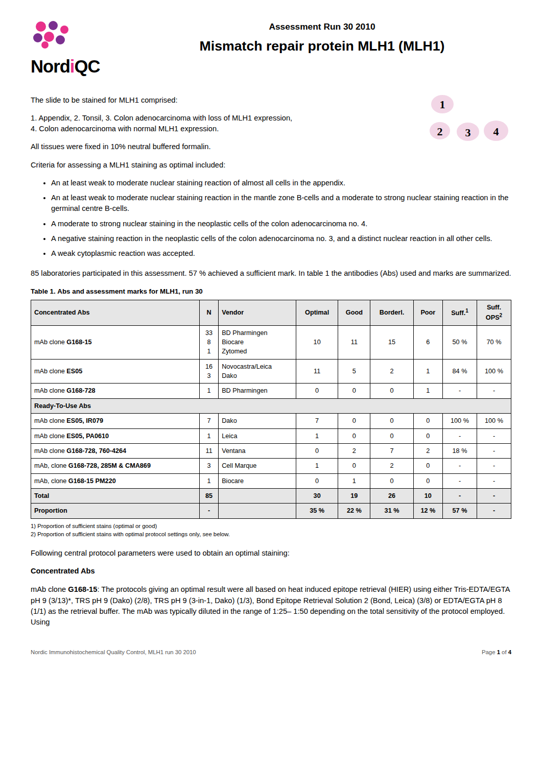Nord iQC
Assessment Run 30 2010
Mismatch repair protein MLH1 (MLH1)
1 2 3 4
The slide to be stained for MLH1 comprised:
1. Appendix, 2. Tonsil, 3. Colon adenocarcinoma with loss of MLH1 expression,
4. Colon adenocarcinoma with normal MLH1 expression.
All tissues were fixed in 10% neutral buffered formalin.
Criteria for assessing a MLH1 staining as optimal included:
An at least weak to moderate nuclear staining reaction of almost all cells in the appendix.
An at least weak to moderate nuclear staining reaction in the mantle zone B-cells and a moderate to strong nuclear staining reaction in the germinal centre B-cells.
A moderate to strong nuclear staining in the neoplastic cells of the colon adenocarcinoma no. 4.
A negative staining reaction in the neoplastic cells of the colon adenocarcinoma no. 3, and a distinct nuclear reaction in all other cells.
A weak cytoplasmic reaction was accepted.
85 laboratories participated in this assessment. 57 % achieved a sufficient mark. In table 1 the antibodies (Abs) used and marks are summarized.
Table 1. Abs and assessment marks for MLH1, run 30
| Concentrated Abs | N | Vendor | Optimal | Good | Borderl. | Poor | Suff. 1 | Suff. OPS 2 |
| --- | --- | --- | --- | --- | --- | --- | --- | --- |
| mAb clone G168-15 | 33 8 1 | BD Pharmingen Biocare Zytomed | 10 | 11 | 15 | 6 | 50 % | 70 % |
| mAb clone ES05 | 16 3 | Novocastra/Leica Dako | 11 | 5 | 2 | 1 | 84 % | 100 % |
| mAb clone G168-728 | 1 | BD Pharmingen | 0 | 0 | 0 | 1 | - | - |
| Ready-To-Use Abs |
| mAb clone ES05, IR079 | 7 | Dako | 7 | 0 | 0 | 0 | 100 % | 100 % |
| mAb clone ES05, PA0610 | 1 | Leica | 1 | 0 | 0 | 0 | - | - |
| mAb clone G168-728, 760-4264 | 11 | Ventana | 0 | 2 | 7 | 2 | 18 % | - |
| mAb, clone G168-728, 285M & CMA869 | 3 | Cell Marque | 1 | 0 | 2 | 0 | - | - |
| mAb, clone G168-15 PM220 | 1 | Biocare | 0 | 1 | 0 | 0 | - | - |
| Total | 85 | | 30 | 19 | 26 | 10 | - | - |
| Proportion | - | | 35 % | 22 % | 31 % | 12 % | 57 % | - |
1) Proportion of sufficient stains (optimal or good)
2) Proportion of sufficient stains with optimal protocol settings only, see below.
Following central protocol parameters were used to obtain an optimal staining:
Concentrated Abs
mAb clone G168-15: The protocols giving an optimal result were all based on heat induced epitope retrieval (HIER) using either Tris-EDTA/EGTA pH 9 (3/13)*, TRS pH 9 (Dako) (2/8), TRS pH 9 (3-in-1, Dako) (1/3), Bond Epitope Retrieval Solution 2 (Bond, Leica) (3/8) or EDTA/EGTA pH 8 (1/1) as the retrieval buffer. The mAb was typically diluted in the range of 1:25– 1:50 depending on the total sensitivity of the protocol employed. Using
Nordic Immunohistochemical Quality Control, MLH1 run 30 2010
Page 1 of 4